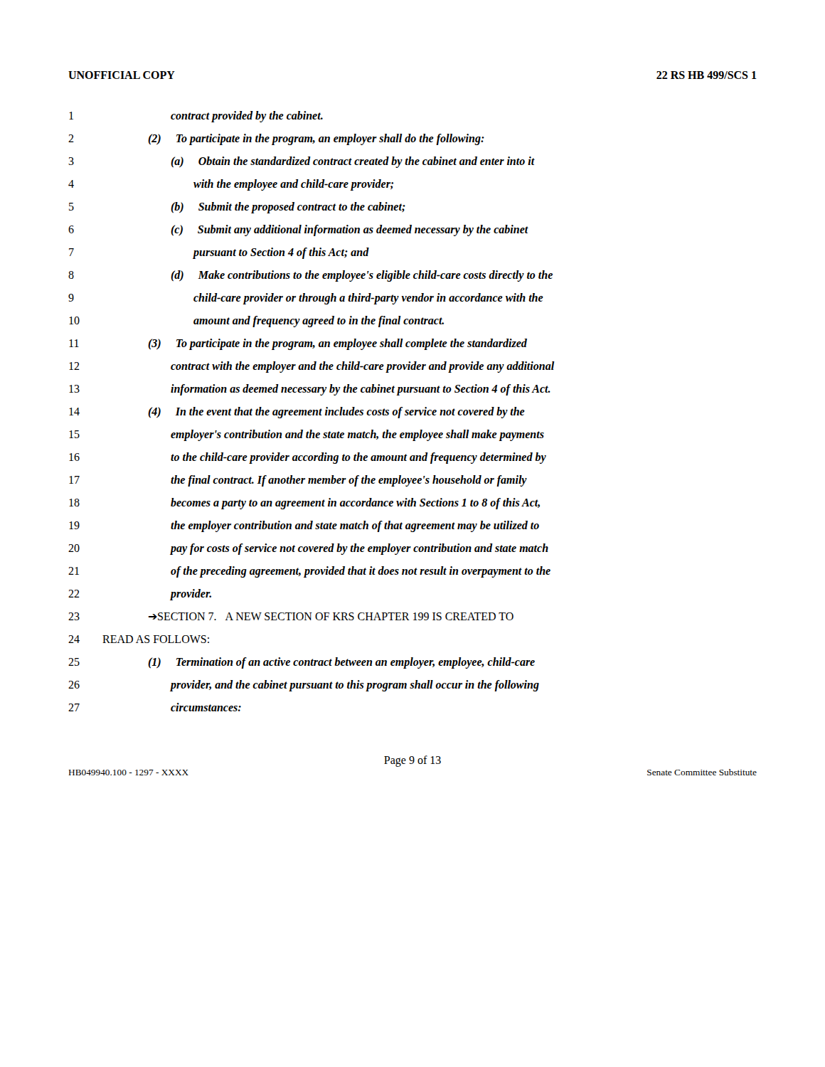UNOFFICIAL COPY 22 RS HB 499/SCS 1
1 contract provided by the cabinet.
2(2) To participate in the program, an employer shall do the following:
3(a) Obtain the standardized contract created by the cabinet and enter into it
4 with the employee and child-care provider;
5(b) Submit the proposed contract to the cabinet;
6(c) Submit any additional information as deemed necessary by the cabinet
7 pursuant to Section 4 of this Act; and
8(d) Make contributions to the employee's eligible child-care costs directly to the
9 child-care provider or through a third-party vendor in accordance with the
10 amount and frequency agreed to in the final contract.
11(3) To participate in the program, an employee shall complete the standardized
12 contract with the employer and the child-care provider and provide any additional
13 information as deemed necessary by the cabinet pursuant to Section 4 of this Act.
14(4) In the event that the agreement includes costs of service not covered by the
15 employer's contribution and the state match, the employee shall make payments
16 to the child-care provider according to the amount and frequency determined by
17 the final contract. If another member of the employee's household or family
18 becomes a party to an agreement in accordance with Sections 1 to 8 of this Act,
19 the employer contribution and state match of that agreement may be utilized to
20 pay for costs of service not covered by the employer contribution and state match
21 of the preceding agreement, provided that it does not result in overpayment to the
22 provider.
23➔SECTION 7. A NEW SECTION OF KRS CHAPTER 199 IS CREATED TO
24 READ AS FOLLOWS:
25(1) Termination of an active contract between an employer, employee, child-care
26 provider, and the cabinet pursuant to this program shall occur in the following
27 circumstances:
Page 9 of 13
HB049940.100 - 1297 - XXXX Senate Committee Substitute